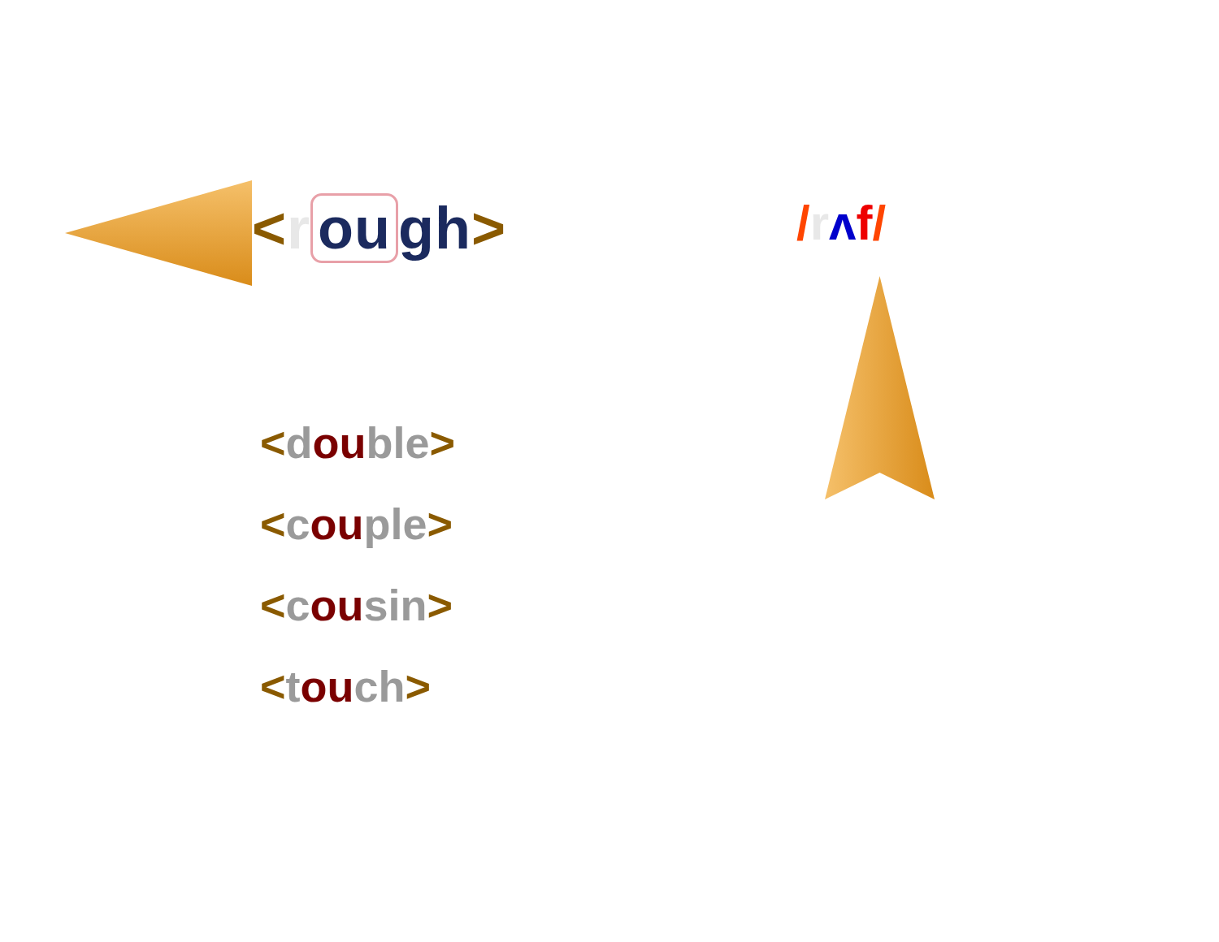<rou gh>
/rʌf/
<dou ble>
<cou ple>
<cou sin>
<tou ch>